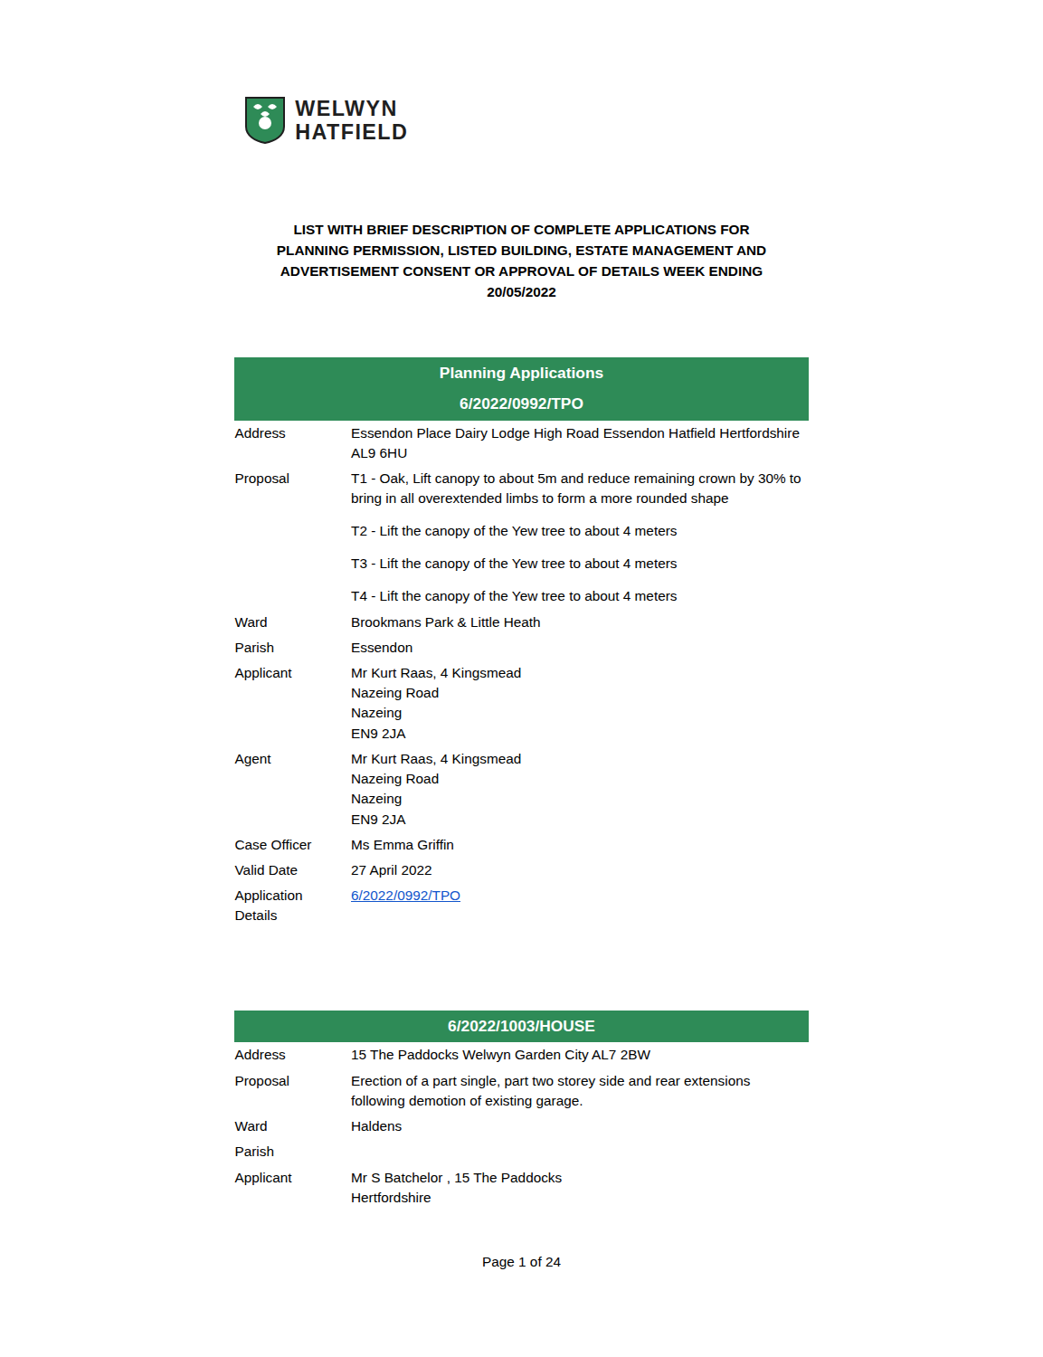WELWYN
HATFIELD
List with brief description of complete applications for planning permission, listed building, estate management and advertisement consent or approval of details week ending 20/05/2022
| Planning Applications |
| --- |
| 6/2022/0992/TPO |
| Address | Essendon Place Dairy Lodge High Road Essendon Hatfield Hertfordshire AL9 6HU |
| Proposal | T1 - Oak, Lift canopy to about 5m and reduce remaining crown by 30% to bring in all overextended limbs to form a more rounded shape T2 - Lift the canopy of the Yew tree to about 4 meters T3 - Lift the canopy of the Yew tree to about 4 meters T4 - Lift the canopy of the Yew tree to about 4 meters |
| Ward | Brookmans Park & Little Heath |
| Parish | Essendon |
| Applicant | Mr Kurt Raas, 4 Kingsmead Nazeing Road Nazeing EN9 2JA |
| Agent | Mr Kurt Raas, 4 Kingsmead Nazeing Road Nazeing EN9 2JA |
| Case Officer | Ms Emma Griffin |
| Valid Date | 27 April 2022 |
| Application Details | 6/2022/0992/TPO |
| 6/2022/1003/HOUSE |
| --- |
| Address | 15 The Paddocks Welwyn Garden City AL7 2BW |
| Proposal | Erection of a part single, part two storey side and rear extensions following demotion of existing garage. |
| Ward | Haldens |
| Parish | |
| Applicant | Mr S Batchelor , 15 The Paddocks Hertfordshire |
Page 1 of 24